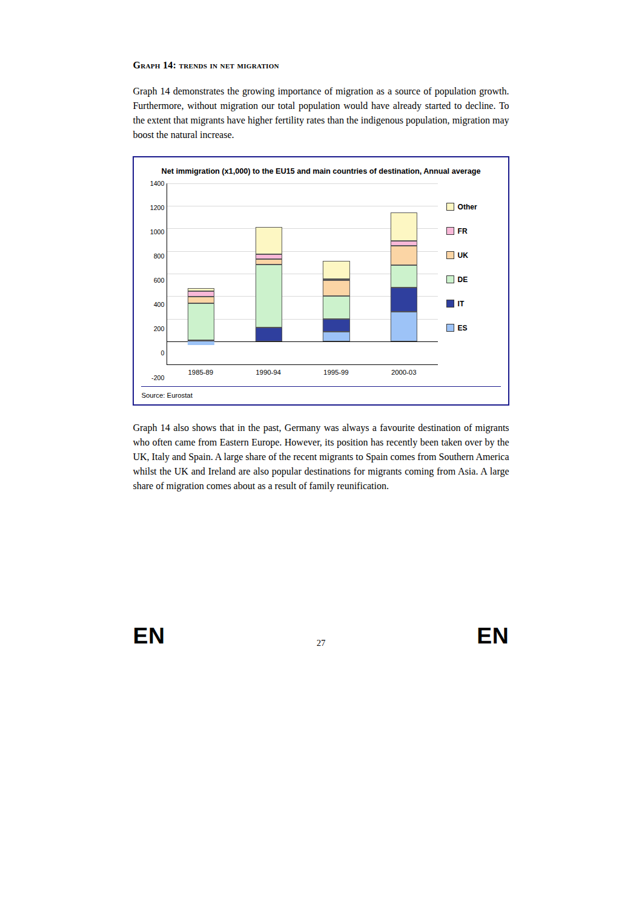Graph 14: trends in net migration
Graph 14 demonstrates the growing importance of migration as a source of population growth. Furthermore, without migration our total population would have already started to decline. To the extent that migrants have higher fertility rates than the indigenous population, migration may boost the natural increase.
Net immigration (x1,000) to the EU15 and main countries of destination, Annual average
1400 1200 1000 800 600 400 200 0 -200
1985-89 1990-94 1995-99 2000-03
Other
FR
UK
DE
IT
ES
Source: Eurostat
Graph 14 also shows that in the past, Germany was always a favourite destination of migrants who often came from Eastern Europe. However, its position has recently been taken over by the UK, Italy and Spain. A large share of the recent migrants to Spain comes from Southern America whilst the UK and Ireland are also popular destinations for migrants coming from Asia. A large share of migration comes about as a result of family reunification.
EN
27
EN